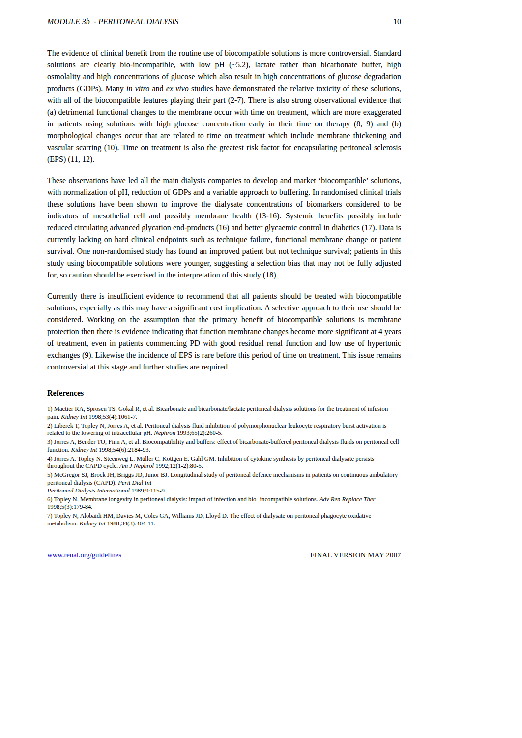MODULE 3b - PERITONEAL DIALYSIS 10
The evidence of clinical benefit from the routine use of biocompatible solutions is more controversial. Standard solutions are clearly bio-incompatible, with low pH (~5.2), lactate rather than bicarbonate buffer, high osmolality and high concentrations of glucose which also result in high concentrations of glucose degradation products (GDPs). Many in vitro and ex vivo studies have demonstrated the relative toxicity of these solutions, with all of the biocompatible features playing their part (2-7). There is also strong observational evidence that (a) detrimental functional changes to the membrane occur with time on treatment, which are more exaggerated in patients using solutions with high glucose concentration early in their time on therapy (8, 9) and (b) morphological changes occur that are related to time on treatment which include membrane thickening and vascular scarring (10). Time on treatment is also the greatest risk factor for encapsulating peritoneal sclerosis (EPS) (11, 12).
These observations have led all the main dialysis companies to develop and market ‘biocompatible’ solutions, with normalization of pH, reduction of GDPs and a variable approach to buffering. In randomised clinical trials these solutions have been shown to improve the dialysate concentrations of biomarkers considered to be indicators of mesothelial cell and possibly membrane health (13-16). Systemic benefits possibly include reduced circulating advanced glycation end-products (16) and better glycaemic control in diabetics (17). Data is currently lacking on hard clinical endpoints such as technique failure, functional membrane change or patient survival. One non-randomised study has found an improved patient but not technique survival; patients in this study using biocompatible solutions were younger, suggesting a selection bias that may not be fully adjusted for, so caution should be exercised in the interpretation of this study (18).
Currently there is insufficient evidence to recommend that all patients should be treated with biocompatible solutions, especially as this may have a significant cost implication. A selective approach to their use should be considered. Working on the assumption that the primary benefit of biocompatible solutions is membrane protection then there is evidence indicating that function membrane changes become more significant at 4 years of treatment, even in patients commencing PD with good residual renal function and low use of hypertonic exchanges (9). Likewise the incidence of EPS is rare before this period of time on treatment. This issue remains controversial at this stage and further studies are required.
References
1) Mactier RA, Sprosen TS, Gokal R, et al. Bicarbonate and bicarbonate/lactate peritoneal dialysis solutions for the treatment of infusion pain. Kidney Int 1998;53(4):1061-7.
2) Liberek T, Topley N, Jorres A, et al. Peritoneal dialysis fluid inhibition of polymorphonuclear leukocyte respiratory burst activation is related to the lowering of intracellular pH. Nephron 1993;65(2):260-5.
3) Jorres A, Bender TO, Finn A, et al. Biocompatibility and buffers: effect of bicarbonate-buffered peritoneal dialysis fluids on peritoneal cell function. Kidney Int 1998;54(6):2184-93.
4) Jörres A, Topley N, Steenweg L, Müller C, Köttgen E, Gahl GM. Inhibition of cytokine synthesis by peritoneal dialysate persists throughout the CAPD cycle. Am J Nephrol 1992;12(1-2):80-5.
5) McGregor SJ, Brock JH, Briggs JD, Junor BJ. Longitudinal study of peritoneal defence mechanisms in patients on continuous ambulatory peritoneal dialysis (CAPD). Perit Dial Int
Peritoneal Dialysis International 1989;9:115-9.
6) Topley N. Membrane longevity in peritoneal dialysis: impact of infection and bio- incompatible solutions. Adv Ren Replace Ther 1998;5(3):179-84.
7) Topley N, Alobaidi HM, Davies M, Coles GA, Williams JD, Lloyd D. The effect of dialysate on peritoneal phagocyte oxidative metabolism. Kidney Int 1988;34(3):404-11.
www.renal.org/guidelines FINAL VERSION MAY 2007